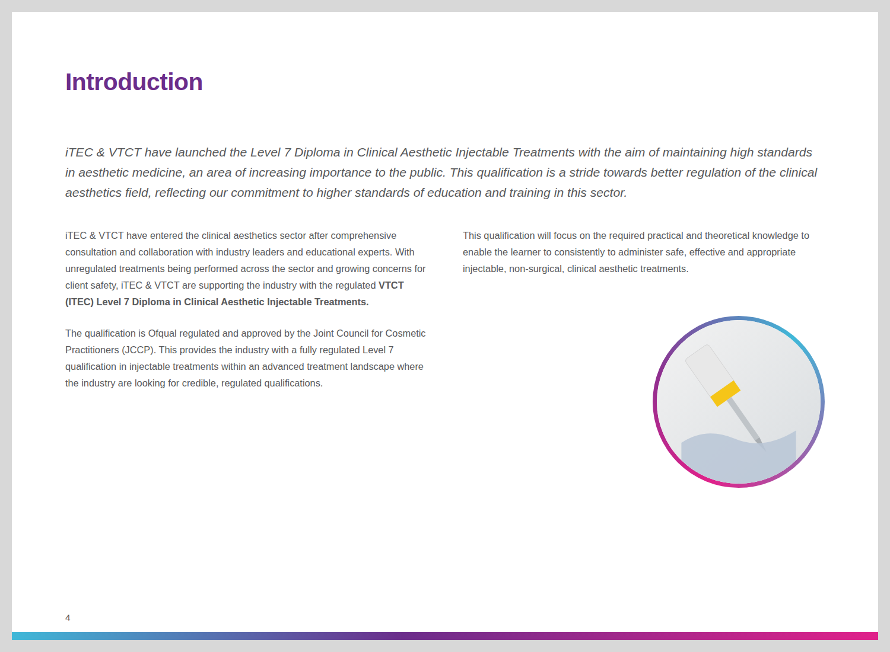Introduction
iTEC & VTCT have launched the Level 7 Diploma in Clinical Aesthetic Injectable Treatments with the aim of maintaining high standards in aesthetic medicine, an area of increasing importance to the public. This qualification is a stride towards better regulation of the clinical aesthetics field, reflecting our commitment to higher standards of education and training in this sector.
iTEC & VTCT have entered the clinical aesthetics sector after comprehensive consultation and collaboration with industry leaders and educational experts. With unregulated treatments being performed across the sector and growing concerns for client safety, iTEC & VTCT are supporting the industry with the regulated VTCT (ITEC) Level 7 Diploma in Clinical Aesthetic Injectable Treatments.
The qualification is Ofqual regulated and approved by the Joint Council for Cosmetic Practitioners (JCCP). This provides the industry with a fully regulated Level 7 qualification in injectable treatments within an advanced treatment landscape where the industry are looking for credible, regulated qualifications.
This qualification will focus on the required practical and theoretical knowledge to enable the learner to consistently to administer safe, effective and appropriate injectable, non-surgical, clinical aesthetic treatments.
4